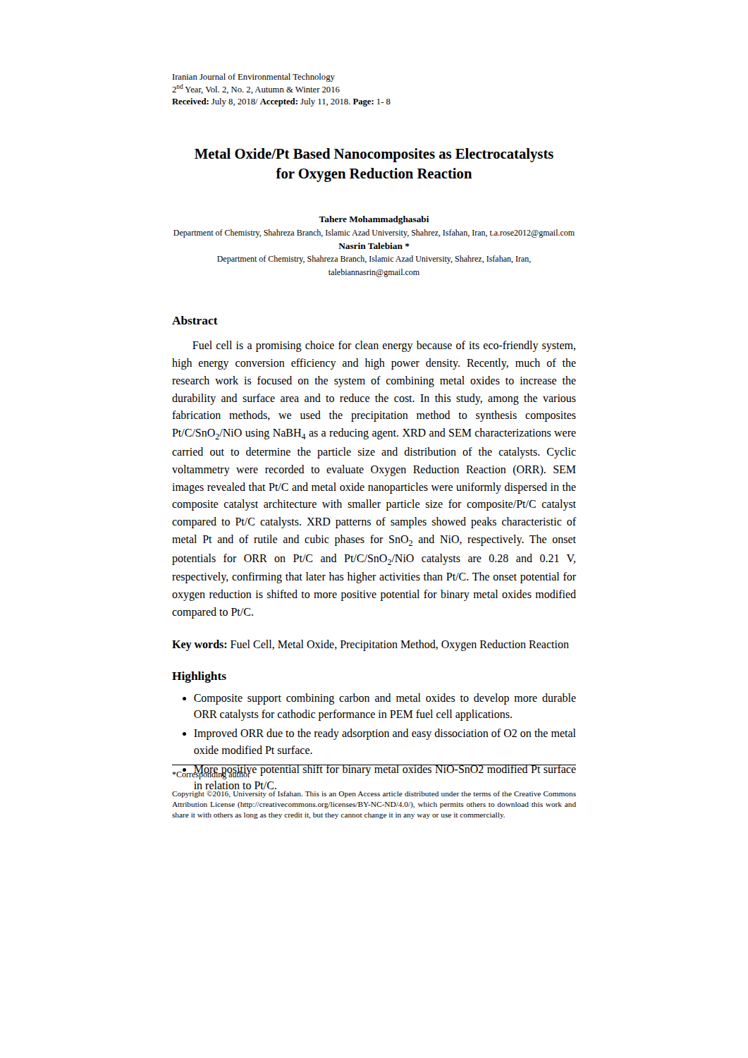Iranian Journal of Environmental Technology
2nd Year, Vol. 2, No. 2, Autumn & Winter 2016
Received: July 8, 2018/ Accepted: July 11, 2018. Page: 1- 8
Metal Oxide/Pt Based Nanocomposites as Electrocatalysts
for Oxygen Reduction Reaction
Tahere Mohammadghasabi
Department of Chemistry, Shahreza Branch, Islamic Azad University, Shahrez, Isfahan, Iran, t.a.rose2012@gmail.com
Nasrin Talebian *
Department of Chemistry, Shahreza Branch, Islamic Azad University, Shahrez, Isfahan, Iran, talebiannasrin@gmail.com
Abstract
Fuel cell is a promising choice for clean energy because of its eco-friendly system, high energy conversion efficiency and high power density. Recently, much of the research work is focused on the system of combining metal oxides to increase the durability and surface area and to reduce the cost. In this study, among the various fabrication methods, we used the precipitation method to synthesis composites Pt/C/SnO2/NiO using NaBH4 as a reducing agent. XRD and SEM characterizations were carried out to determine the particle size and distribution of the catalysts. Cyclic voltammetry were recorded to evaluate Oxygen Reduction Reaction (ORR). SEM images revealed that Pt/C and metal oxide nanoparticles were uniformly dispersed in the composite catalyst architecture with smaller particle size for composite/Pt/C catalyst compared to Pt/C catalysts. XRD patterns of samples showed peaks characteristic of metal Pt and of rutile and cubic phases for SnO2 and NiO, respectively. The onset potentials for ORR on Pt/C and Pt/C/SnO2/NiO catalysts are 0.28 and 0.21 V, respectively, confirming that later has higher activities than Pt/C. The onset potential for oxygen reduction is shifted to more positive potential for binary metal oxides modified compared to Pt/C.
Key words: Fuel Cell, Metal Oxide, Precipitation Method, Oxygen Reduction Reaction
Highlights
Composite support combining carbon and metal oxides to develop more durable ORR catalysts for cathodic performance in PEM fuel cell applications.
Improved ORR due to the ready adsorption and easy dissociation of O2 on the metal oxide modified Pt surface.
More positive potential shift for binary metal oxides NiO-SnO2 modified Pt surface in relation to Pt/C.
*Corresponding author
Copyright ©2016, University of Isfahan. This is an Open Access article distributed under the terms of the Creative Commons Attribution License (http://creativecommons.org/licenses/BY-NC-ND/4.0/), which permits others to download this work and share it with others as long as they credit it, but they cannot change it in any way or use it commercially.